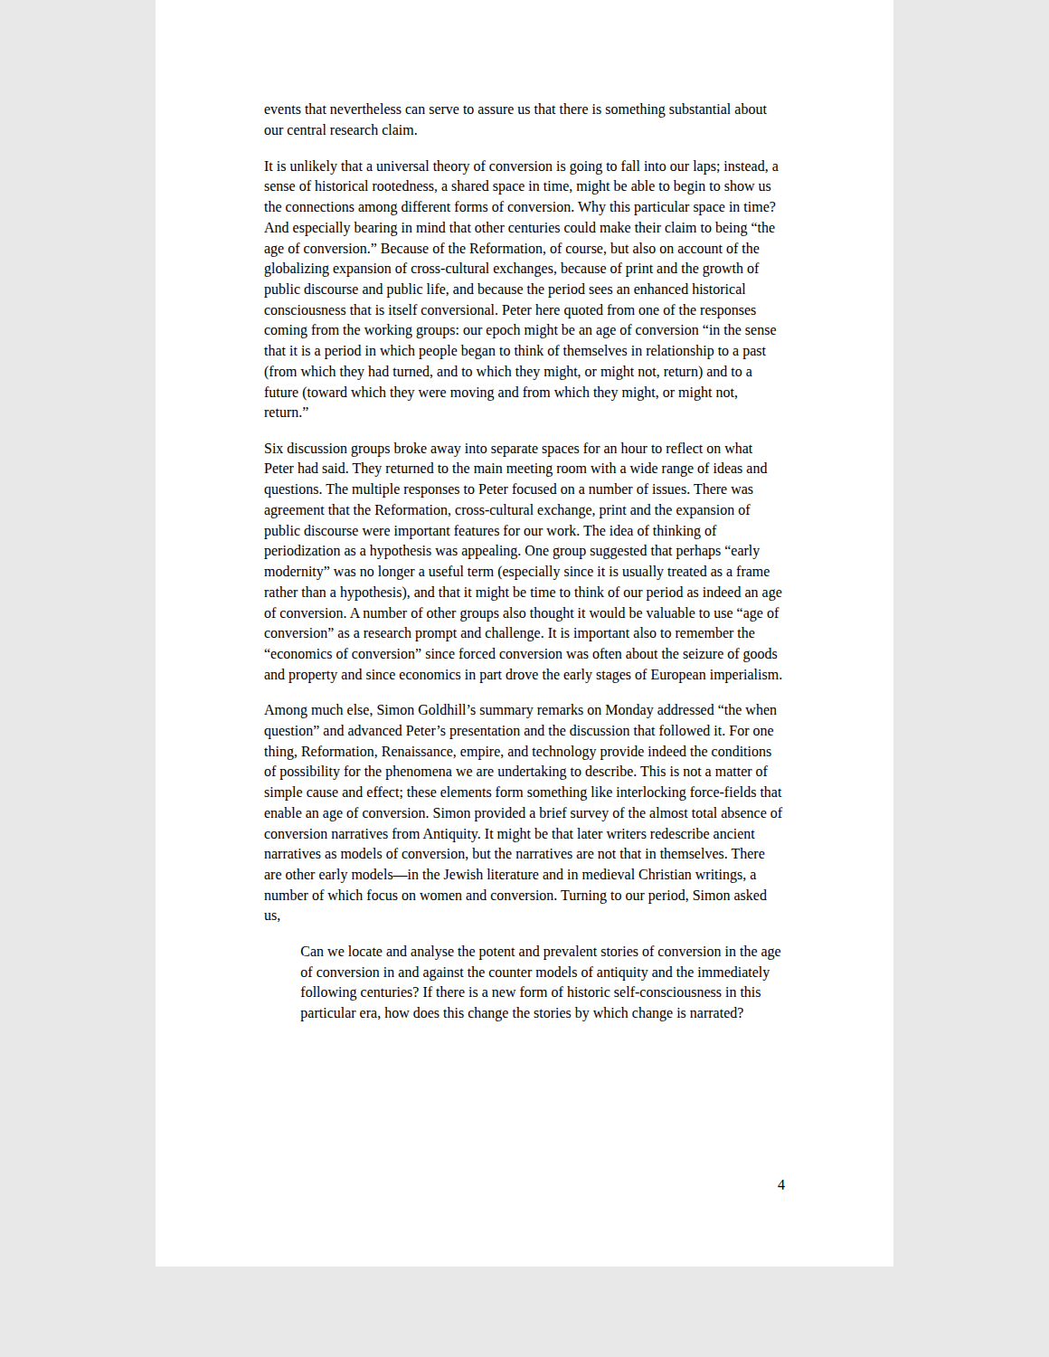events that nevertheless can serve to assure us that there is something substantial about our central research claim.
It is unlikely that a universal theory of conversion is going to fall into our laps; instead, a sense of historical rootedness, a shared space in time, might be able to begin to show us the connections among different forms of conversion. Why this particular space in time? And especially bearing in mind that other centuries could make their claim to being “the age of conversion.” Because of the Reformation, of course, but also on account of the globalizing expansion of cross-cultural exchanges, because of print and the growth of public discourse and public life, and because the period sees an enhanced historical consciousness that is itself conversional. Peter here quoted from one of the responses coming from the working groups: our epoch might be an age of conversion “in the sense that it is a period in which people began to think of themselves in relationship to a past (from which they had turned, and to which they might, or might not, return) and to a future (toward which they were moving and from which they might, or might not, return.”
Six discussion groups broke away into separate spaces for an hour to reflect on what Peter had said. They returned to the main meeting room with a wide range of ideas and questions. The multiple responses to Peter focused on a number of issues. There was agreement that the Reformation, cross-cultural exchange, print and the expansion of public discourse were important features for our work. The idea of thinking of periodization as a hypothesis was appealing. One group suggested that perhaps “early modernity” was no longer a useful term (especially since it is usually treated as a frame rather than a hypothesis), and that it might be time to think of our period as indeed an age of conversion. A number of other groups also thought it would be valuable to use “age of conversion” as a research prompt and challenge. It is important also to remember the “economics of conversion” since forced conversion was often about the seizure of goods and property and since economics in part drove the early stages of European imperialism.
Among much else, Simon Goldhill’s summary remarks on Monday addressed “the when question” and advanced Peter’s presentation and the discussion that followed it. For one thing, Reformation, Renaissance, empire, and technology provide indeed the conditions of possibility for the phenomena we are undertaking to describe. This is not a matter of simple cause and effect; these elements form something like interlocking force-fields that enable an age of conversion. Simon provided a brief survey of the almost total absence of conversion narratives from Antiquity. It might be that later writers redescribe ancient narratives as models of conversion, but the narratives are not that in themselves. There are other early models—in the Jewish literature and in medieval Christian writings, a number of which focus on women and conversion. Turning to our period, Simon asked us,
Can we locate and analyse the potent and prevalent stories of conversion in the age of conversion in and against the counter models of antiquity and the immediately following centuries? If there is a new form of historic self-consciousness in this particular era, how does this change the stories by which change is narrated?
4